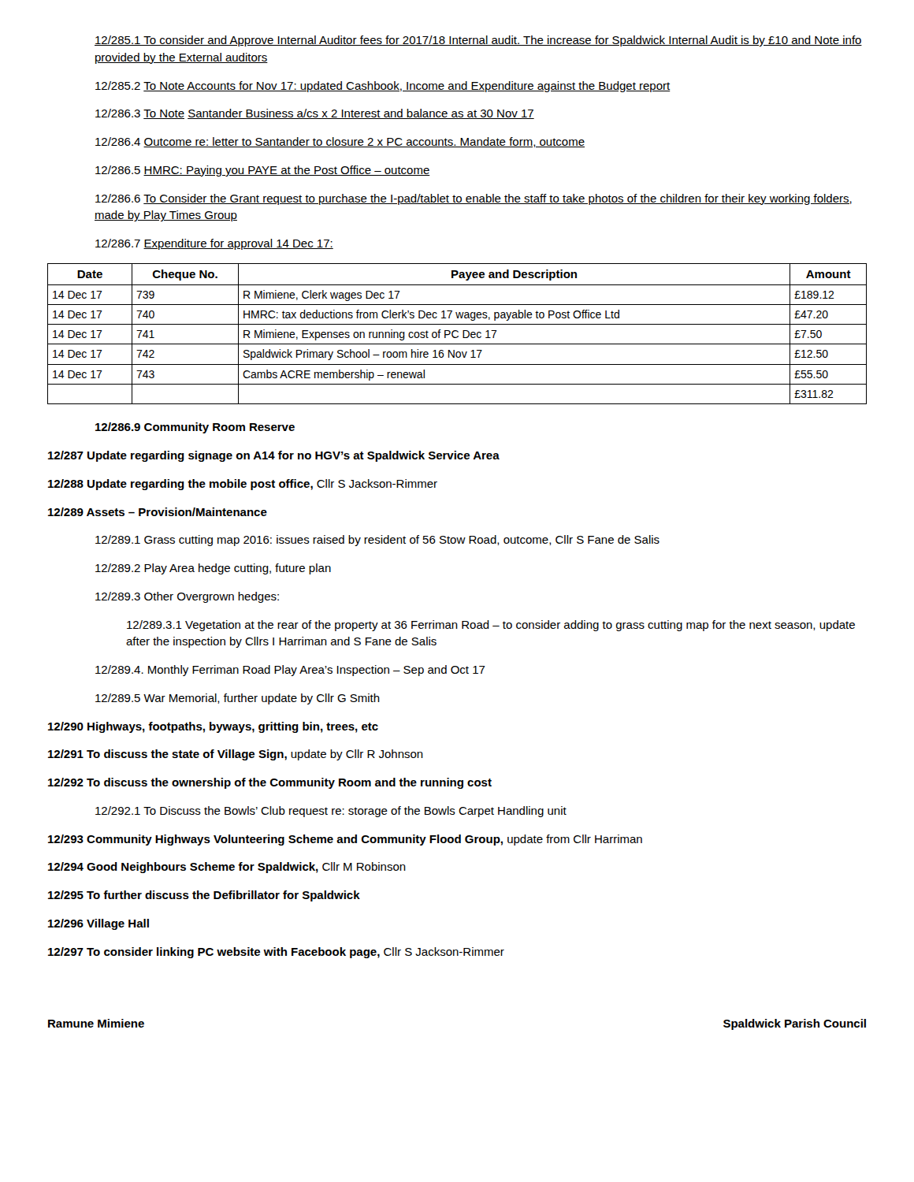12/285.1 To consider and Approve Internal Auditor fees for 2017/18 Internal audit. The increase for Spaldwick Internal Audit is by £10 and Note info provided by the External auditors
12/285.2 To Note Accounts for Nov 17: updated Cashbook, Income and Expenditure against the Budget report
12/286.3 To Note Santander Business a/cs x 2 Interest and balance as at 30 Nov 17
12/286.4 Outcome re: letter to Santander to closure 2 x PC accounts. Mandate form, outcome
12/286.5 HMRC: Paying you PAYE at the Post Office – outcome
12/286.6 To Consider the Grant request to purchase the I-pad/tablet to enable the staff to take photos of the children for their key working folders, made by Play Times Group
12/286.7 Expenditure for approval 14 Dec 17:
| Date | Cheque No. | Payee and Description | Amount |
| --- | --- | --- | --- |
| 14 Dec 17 | 739 | R Mimiene, Clerk wages Dec 17 | £189.12 |
| 14 Dec 17 | 740 | HMRC: tax deductions from Clerk’s Dec 17 wages, payable to Post Office Ltd | £47.20 |
| 14 Dec 17 | 741 | R Mimiene, Expenses on running cost of PC Dec 17 | £7.50 |
| 14 Dec 17 | 742 | Spaldwick Primary School – room hire 16 Nov 17 | £12.50 |
| 14 Dec 17 | 743 | Cambs ACRE membership – renewal | £55.50 |
| | | | £311.82 |
12/286.9 Community Room Reserve
12/287 Update regarding signage on A14 for no HGV’s at Spaldwick Service Area
12/288 Update regarding the mobile post office, Cllr S Jackson-Rimmer
12/289 Assets – Provision/Maintenance
12/289.1 Grass cutting map 2016: issues raised by resident of 56 Stow Road, outcome, Cllr S Fane de Salis
12/289.2 Play Area hedge cutting, future plan
12/289.3 Other Overgrown hedges:
12/289.3.1 Vegetation at the rear of the property at 36 Ferriman Road – to consider adding to grass cutting map for the next season, update after the inspection by Cllrs I Harriman and S Fane de Salis
12/289.4. Monthly Ferriman Road Play Area’s Inspection – Sep and Oct 17
12/289.5 War Memorial, further update by Cllr G Smith
12/290 Highways, footpaths, byways, gritting bin, trees, etc
12/291 To discuss the state of Village Sign, update by Cllr R Johnson
12/292 To discuss the ownership of the Community Room and the running cost
12/292.1 To Discuss the Bowls’ Club request re: storage of the Bowls Carpet Handling unit
12/293 Community Highways Volunteering Scheme and Community Flood Group, update from Cllr Harriman
12/294 Good Neighbours Scheme for Spaldwick, Cllr M Robinson
12/295 To further discuss the Defibrillator for Spaldwick
12/296 Village Hall
12/297 To consider linking PC website with Facebook page, Cllr S Jackson-Rimmer
Ramune Mimiene Spaldwick Parish Council